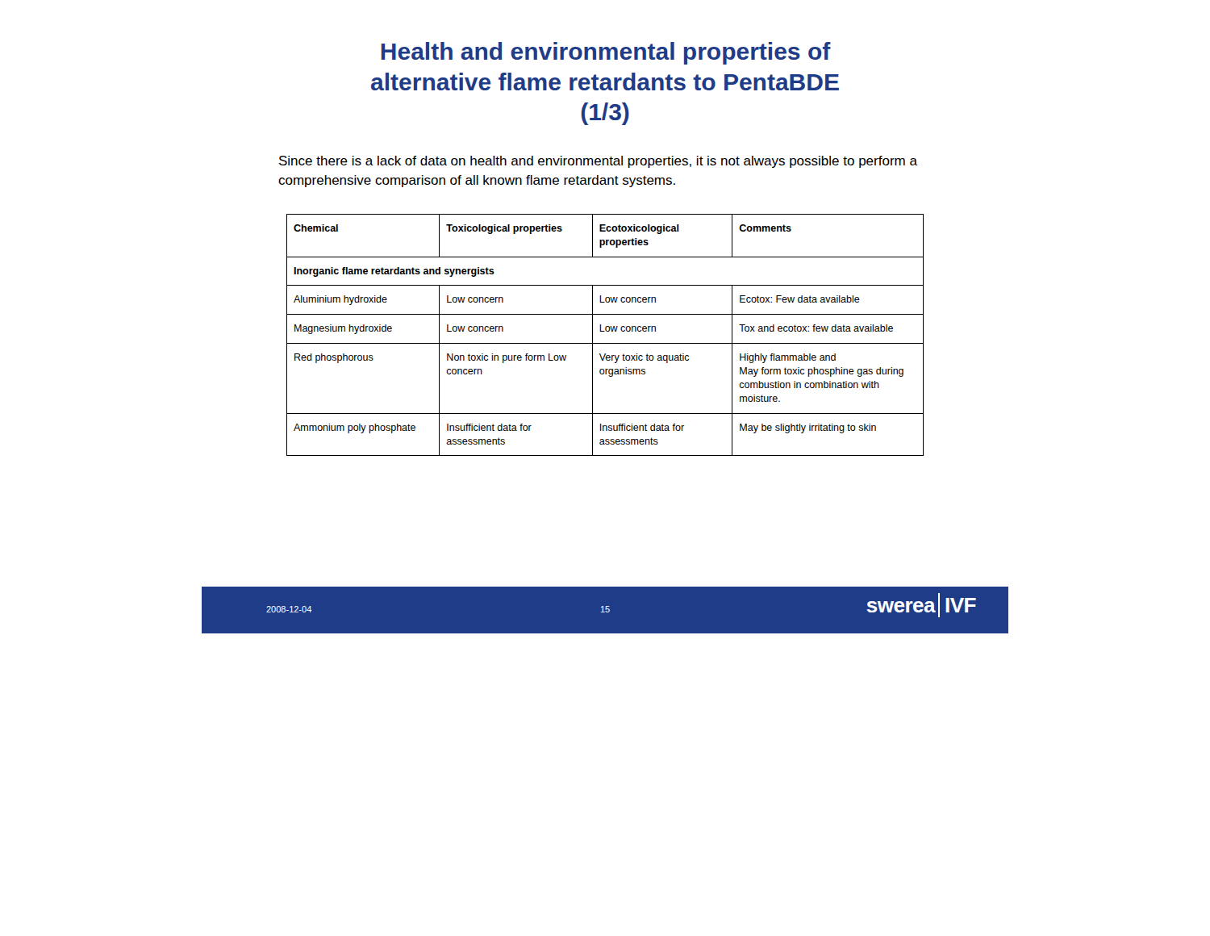Health and environmental properties of
alternative flame retardants to PentaBDE
(1/3)
Since there is a lack of data on health and environmental properties, it is not always possible to perform a comprehensive comparison of all known flame retardant systems.
| Chemical | Toxicological properties | Ecotoxicological properties | Comments |
| --- | --- | --- | --- |
| Inorganic flame retardants and synergists |
| Aluminium hydroxide | Low concern | Low concern | Ecotox: Few data available |
| Magnesium hydroxide | Low concern | Low concern | Tox and ecotox: few data available |
| Red phosphorous | Non toxic in pure form Low concern | Very toxic to aquatic organisms | Highly flammable and May form toxic phosphine gas during combustion in combination with moisture. |
| Ammonium poly phosphate | Insufficient data for assessments | Insufficient data for assessments | May be slightly irritating to skin |
2008-12-04 15 swereaIVF